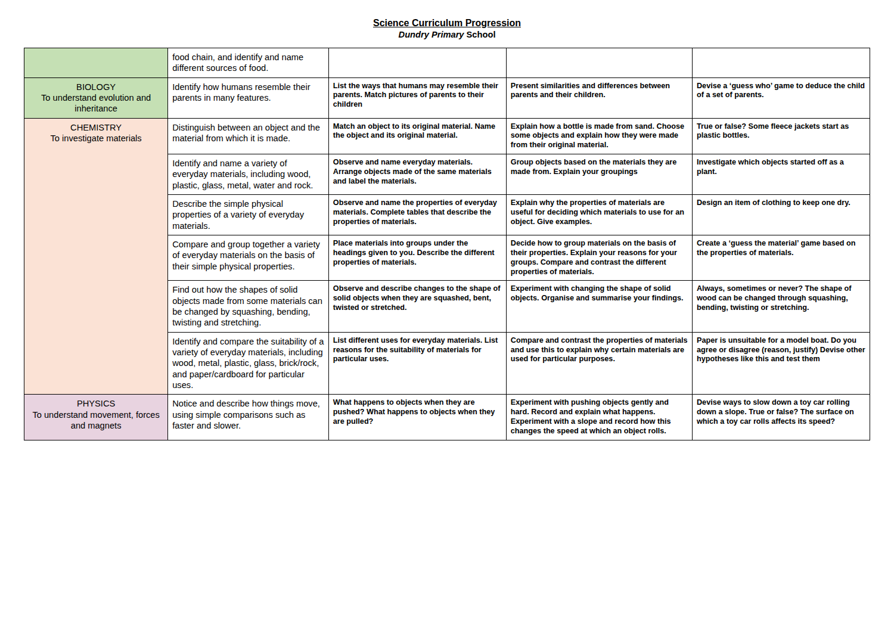Science Curriculum Progression
Dundry Primary School
| | food chain, and identify and name different sources of food. | | | |
| BIOLOGY To understand evolution and inheritance | Identify how humans resemble their parents in many features. | List the ways that humans may resemble their parents. Match pictures of parents to their children | Present similarities and differences between parents and their children. | Devise a ‘guess who’ game to deduce the child of a set of parents. |
| CHEMISTRY To investigate materials | Distinguish between an object and the material from which it is made. | Match an object to its original material. Name the object and its original material. | Explain how a bottle is made from sand. Choose some objects and explain how they were made from their original material. | True or false? Some fleece jackets start as plastic bottles. |
| Identify and name a variety of everyday materials, including wood, plastic, glass, metal, water and rock. | Observe and name everyday materials. Arrange objects made of the same materials and label the materials. | Group objects based on the materials they are made from. Explain your groupings | Investigate which objects started off as a plant. |
| Describe the simple physical properties of a variety of everyday materials. | Observe and name the properties of everyday materials. Complete tables that describe the properties of materials. | Explain why the properties of materials are useful for deciding which materials to use for an object. Give examples. | Design an item of clothing to keep one dry. |
| Compare and group together a variety of everyday materials on the basis of their simple physical properties. | Place materials into groups under the headings given to you. Describe the different properties of materials. | Decide how to group materials on the basis of their properties. Explain your reasons for your groups. Compare and contrast the different properties of materials. | Create a ‘guess the material’ game based on the properties of materials. |
| Find out how the shapes of solid objects made from some materials can be changed by squashing, bending, twisting and stretching. | Observe and describe changes to the shape of solid objects when they are squashed, bent, twisted or stretched. | Experiment with changing the shape of solid objects. Organise and summarise your findings. | Always, sometimes or never? The shape of wood can be changed through squashing, bending, twisting or stretching. |
| Identify and compare the suitability of a variety of everyday materials, including wood, metal, plastic, glass, brick/rock, and paper/cardboard for particular uses. | List different uses for everyday materials. List reasons for the suitability of materials for particular uses. | Compare and contrast the properties of materials and use this to explain why certain materials are used for particular purposes. | Paper is unsuitable for a model boat. Do you agree or disagree (reason, justify) Devise other hypotheses like this and test them |
| PHYSICS To understand movement, forces and magnets | Notice and describe how things move, using simple comparisons such as faster and slower. | What happens to objects when they are pushed? What happens to objects when they are pulled? | Experiment with pushing objects gently and hard. Record and explain what happens. Experiment with a slope and record how this changes the speed at which an object rolls. | Devise ways to slow down a toy car rolling down a slope. True or false? The surface on which a toy car rolls affects its speed? |